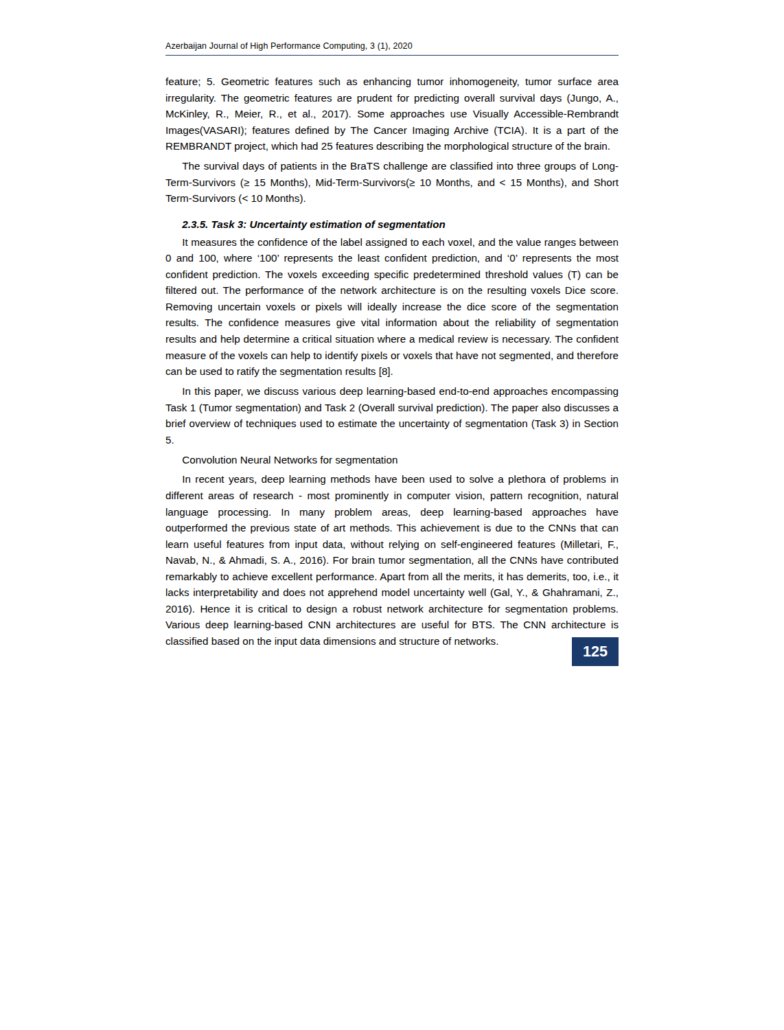Azerbaijan Journal of High Performance Computing, 3 (1), 2020
feature; 5. Geometric features such as enhancing tumor inhomogeneity, tumor surface area irregularity. The geometric features are prudent for predicting overall survival days (Jungo, A., McKinley, R., Meier, R., et al., 2017). Some approaches use Visually Accessible-Rembrandt Images(VASARI); features defined by The Cancer Imaging Archive (TCIA). It is a part of the REMBRANDT project, which had 25 features describing the morphological structure of the brain.
The survival days of patients in the BraTS challenge are classified into three groups of Long-Term-Survivors (≥ 15 Months), Mid-Term-Survivors(≥ 10 Months, and < 15 Months), and Short Term-Survivors (< 10 Months).
2.3.5. Task 3: Uncertainty estimation of segmentation
It measures the confidence of the label assigned to each voxel, and the value ranges between 0 and 100, where ‘100’ represents the least confident prediction, and ‘0’ represents the most confident prediction. The voxels exceeding specific predetermined threshold values (T) can be filtered out. The performance of the network architecture is on the resulting voxels Dice score. Removing uncertain voxels or pixels will ideally increase the dice score of the segmentation results. The confidence measures give vital information about the reliability of segmentation results and help determine a critical situation where a medical review is necessary. The confident measure of the voxels can help to identify pixels or voxels that have not segmented, and therefore can be used to ratify the segmentation results [8].
In this paper, we discuss various deep learning-based end-to-end approaches encompassing Task 1 (Tumor segmentation) and Task 2 (Overall survival prediction). The paper also discusses a brief overview of techniques used to estimate the uncertainty of segmentation (Task 3) in Section 5.
Convolution Neural Networks for segmentation
In recent years, deep learning methods have been used to solve a plethora of problems in different areas of research - most prominently in computer vision, pattern recognition, natural language processing. In many problem areas, deep learning-based approaches have outperformed the previous state of art methods. This achievement is due to the CNNs that can learn useful features from input data, without relying on self-engineered features (Milletari, F., Navab, N., & Ahmadi, S. A., 2016). For brain tumor segmentation, all the CNNs have contributed remarkably to achieve excellent performance. Apart from all the merits, it has demerits, too, i.e., it lacks interpretability and does not apprehend model uncertainty well (Gal, Y., & Ghahramani, Z., 2016). Hence it is critical to design a robust network architecture for segmentation problems. Various deep learning-based CNN architectures are useful for BTS. The CNN architecture is classified based on the input data dimensions and structure of networks.
125